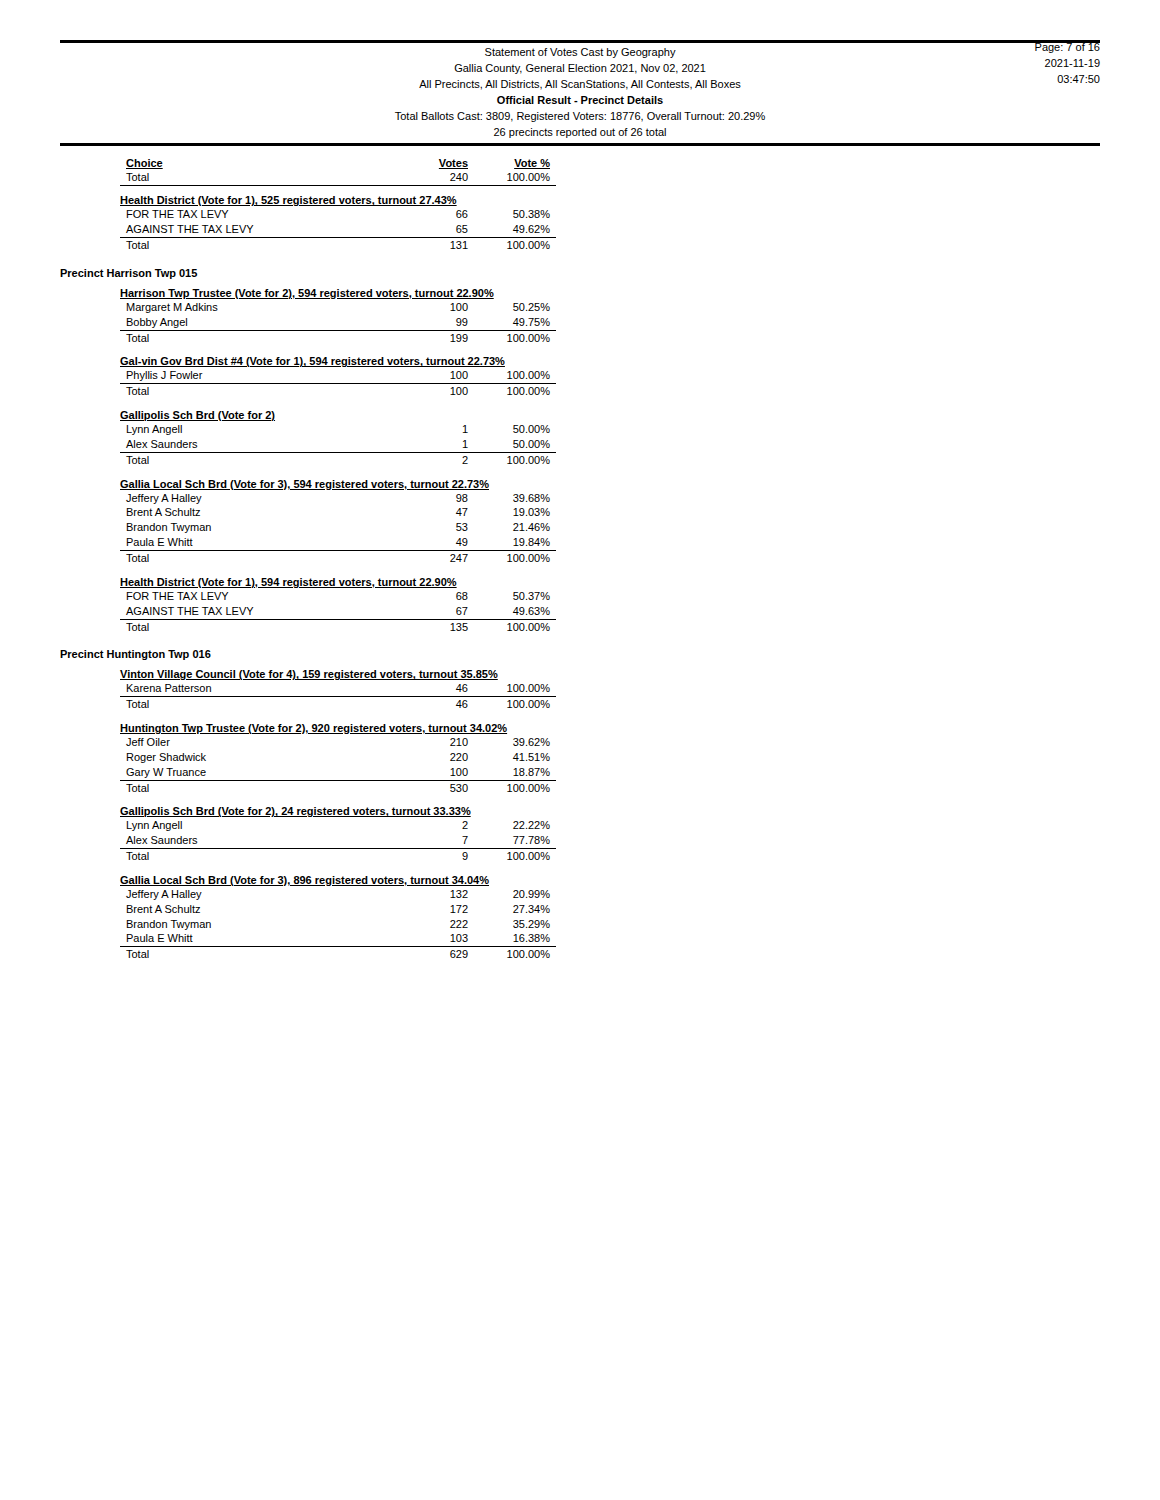Page: 7 of 16
2021-11-19
03:47:50
Statement of Votes Cast by Geography
Gallia County, General Election 2021, Nov 02, 2021
All Precincts, All Districts, All ScanStations, All Contests, All Boxes
Official Result - Precinct Details
Total Ballots Cast: 3809, Registered Voters: 18776, Overall Turnout: 20.29%
26 precincts reported out of 26 total
| Choice | Votes | Vote % |
| --- | --- | --- |
| Total | 240 | 100.00% |
Health District (Vote for 1), 525 registered voters, turnout 27.43%
| FOR THE TAX LEVY | 66 | 50.38% |
| AGAINST THE TAX LEVY | 65 | 49.62% |
| Total | 131 | 100.00% |
Precinct Harrison Twp 015
Harrison Twp Trustee (Vote for 2), 594 registered voters, turnout 22.90%
| Margaret M Adkins | 100 | 50.25% |
| Bobby Angel | 99 | 49.75% |
| Total | 199 | 100.00% |
Gal-vin Gov Brd Dist #4 (Vote for 1), 594 registered voters, turnout 22.73%
| Phyllis J Fowler | 100 | 100.00% |
| Total | 100 | 100.00% |
Gallipolis Sch Brd (Vote for 2)
| Lynn Angell | 1 | 50.00% |
| Alex Saunders | 1 | 50.00% |
| Total | 2 | 100.00% |
Gallia Local Sch Brd (Vote for 3), 594 registered voters, turnout 22.73%
| Jeffery A Halley | 98 | 39.68% |
| Brent A Schultz | 47 | 19.03% |
| Brandon Twyman | 53 | 21.46% |
| Paula E Whitt | 49 | 19.84% |
| Total | 247 | 100.00% |
Health District (Vote for 1), 594 registered voters, turnout 22.90%
| FOR THE TAX LEVY | 68 | 50.37% |
| AGAINST THE TAX LEVY | 67 | 49.63% |
| Total | 135 | 100.00% |
Precinct Huntington Twp 016
Vinton Village Council (Vote for 4), 159 registered voters, turnout 35.85%
| Karena Patterson | 46 | 100.00% |
| Total | 46 | 100.00% |
Huntington Twp Trustee (Vote for 2), 920 registered voters, turnout 34.02%
| Jeff Oiler | 210 | 39.62% |
| Roger Shadwick | 220 | 41.51% |
| Gary W Truance | 100 | 18.87% |
| Total | 530 | 100.00% |
Gallipolis Sch Brd (Vote for 2), 24 registered voters, turnout 33.33%
| Lynn Angell | 2 | 22.22% |
| Alex Saunders | 7 | 77.78% |
| Total | 9 | 100.00% |
Gallia Local Sch Brd (Vote for 3), 896 registered voters, turnout 34.04%
| Jeffery A Halley | 132 | 20.99% |
| Brent A Schultz | 172 | 27.34% |
| Brandon Twyman | 222 | 35.29% |
| Paula E Whitt | 103 | 16.38% |
| Total | 629 | 100.00% |